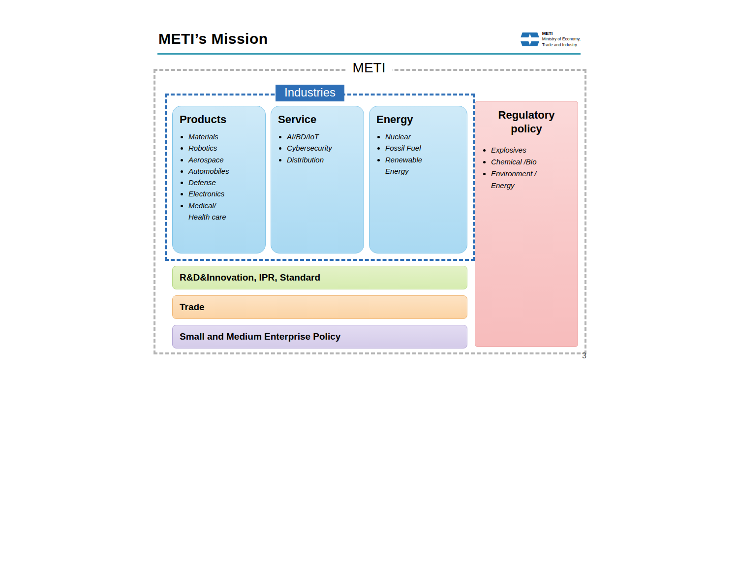METI’s Mission
METI
Ministry of Economy,
Trade and Industry
METI
Industries
Products
Materials
Robotics
Aerospace
Automobiles
Defense
Electronics
Medical/
Health care
Service
AI/BD/IoT
Cybersecurity
Distribution
Energy
Nuclear
Fossil Fuel
Renewable
Energy
Regulatory
policy
Explosives
Chemical /Bio
Environment /
Energy
R&D&Innovation, IPR, Standard
Trade
Small and Medium Enterprise Policy
3